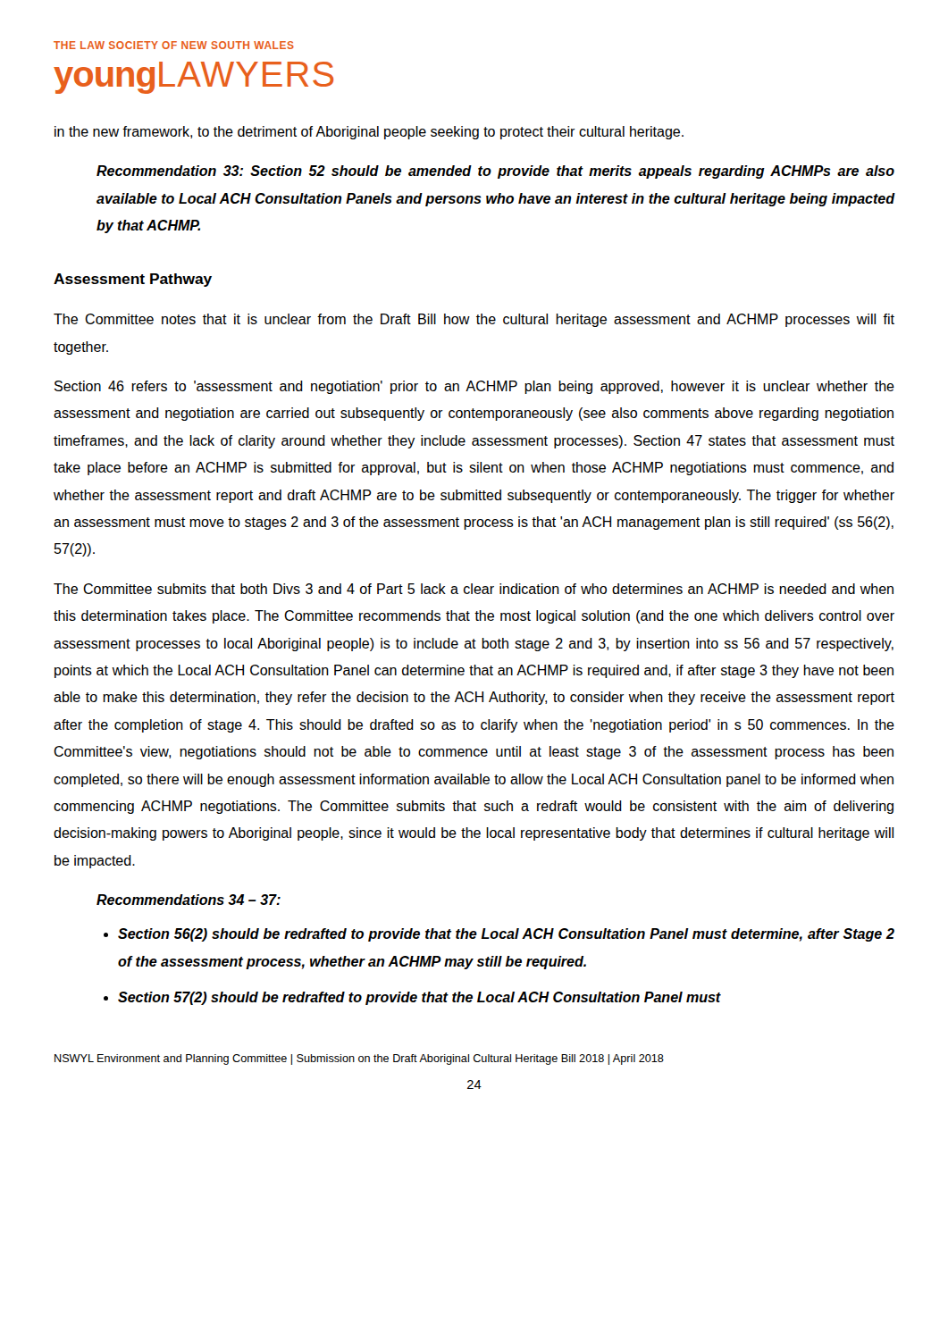THE LAW SOCIETY OF NEW SOUTH WALES
young LAWYERS
in the new framework, to the detriment of Aboriginal people seeking to protect their cultural heritage.
Recommendation 33: Section 52 should be amended to provide that merits appeals regarding ACHMPs are also available to Local ACH Consultation Panels and persons who have an interest in the cultural heritage being impacted by that ACHMP.
Assessment Pathway
The Committee notes that it is unclear from the Draft Bill how the cultural heritage assessment and ACHMP processes will fit together.
Section 46 refers to 'assessment and negotiation' prior to an ACHMP plan being approved, however it is unclear whether the assessment and negotiation are carried out subsequently or contemporaneously (see also comments above regarding negotiation timeframes, and the lack of clarity around whether they include assessment processes). Section 47 states that assessment must take place before an ACHMP is submitted for approval, but is silent on when those ACHMP negotiations must commence, and whether the assessment report and draft ACHMP are to be submitted subsequently or contemporaneously. The trigger for whether an assessment must move to stages 2 and 3 of the assessment process is that 'an ACH management plan is still required' (ss 56(2), 57(2)).
The Committee submits that both Divs 3 and 4 of Part 5 lack a clear indication of who determines an ACHMP is needed and when this determination takes place. The Committee recommends that the most logical solution (and the one which delivers control over assessment processes to local Aboriginal people) is to include at both stage 2 and 3, by insertion into ss 56 and 57 respectively, points at which the Local ACH Consultation Panel can determine that an ACHMP is required and, if after stage 3 they have not been able to make this determination, they refer the decision to the ACH Authority, to consider when they receive the assessment report after the completion of stage 4. This should be drafted so as to clarify when the 'negotiation period' in s 50 commences. In the Committee's view, negotiations should not be able to commence until at least stage 3 of the assessment process has been completed, so there will be enough assessment information available to allow the Local ACH Consultation panel to be informed when commencing ACHMP negotiations. The Committee submits that such a redraft would be consistent with the aim of delivering decision-making powers to Aboriginal people, since it would be the local representative body that determines if cultural heritage will be impacted.
Recommendations 34 – 37:
Section 56(2) should be redrafted to provide that the Local ACH Consultation Panel must determine, after Stage 2 of the assessment process, whether an ACHMP may still be required.
Section 57(2) should be redrafted to provide that the Local ACH Consultation Panel must
NSWYL Environment and Planning Committee | Submission on the Draft Aboriginal Cultural Heritage Bill 2018 | April 2018
24